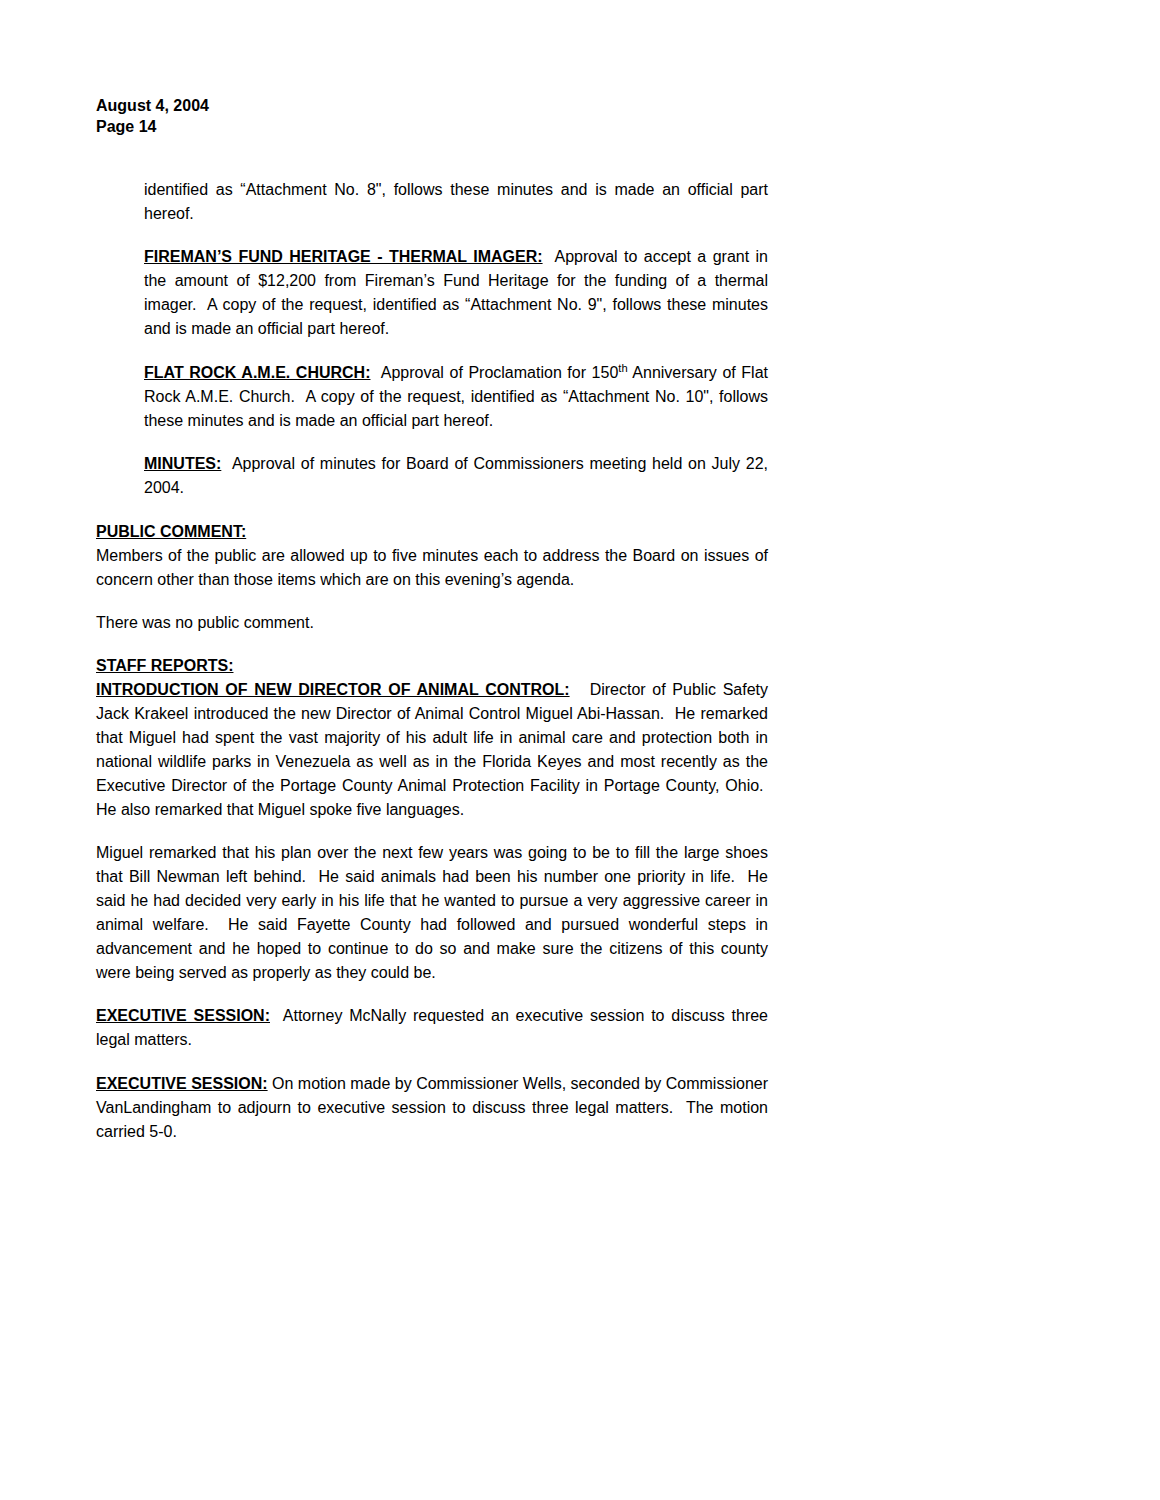August 4, 2004
Page 14
identified as “Attachment No. 8", follows these minutes and is made an official part hereof.
FIREMAN’S FUND HERITAGE - THERMAL IMAGER: Approval to accept a grant in the amount of $12,200 from Fireman’s Fund Heritage for the funding of a thermal imager. A copy of the request, identified as “Attachment No. 9", follows these minutes and is made an official part hereof.
FLAT ROCK A.M.E. CHURCH: Approval of Proclamation for 150th Anniversary of Flat Rock A.M.E. Church. A copy of the request, identified as “Attachment No. 10", follows these minutes and is made an official part hereof.
MINUTES: Approval of minutes for Board of Commissioners meeting held on July 22, 2004.
PUBLIC COMMENT:
Members of the public are allowed up to five minutes each to address the Board on issues of concern other than those items which are on this evening’s agenda.
There was no public comment.
STAFF REPORTS:
INTRODUCTION OF NEW DIRECTOR OF ANIMAL CONTROL: Director of Public Safety Jack Krakeel introduced the new Director of Animal Control Miguel Abi-Hassan. He remarked that Miguel had spent the vast majority of his adult life in animal care and protection both in national wildlife parks in Venezuela as well as in the Florida Keyes and most recently as the Executive Director of the Portage County Animal Protection Facility in Portage County, Ohio. He also remarked that Miguel spoke five languages.
Miguel remarked that his plan over the next few years was going to be to fill the large shoes that Bill Newman left behind. He said animals had been his number one priority in life. He said he had decided very early in his life that he wanted to pursue a very aggressive career in animal welfare. He said Fayette County had followed and pursued wonderful steps in advancement and he hoped to continue to do so and make sure the citizens of this county were being served as properly as they could be.
EXECUTIVE SESSION: Attorney McNally requested an executive session to discuss three legal matters.
EXECUTIVE SESSION: On motion made by Commissioner Wells, seconded by Commissioner VanLandingham to adjourn to executive session to discuss three legal matters. The motion carried 5-0.